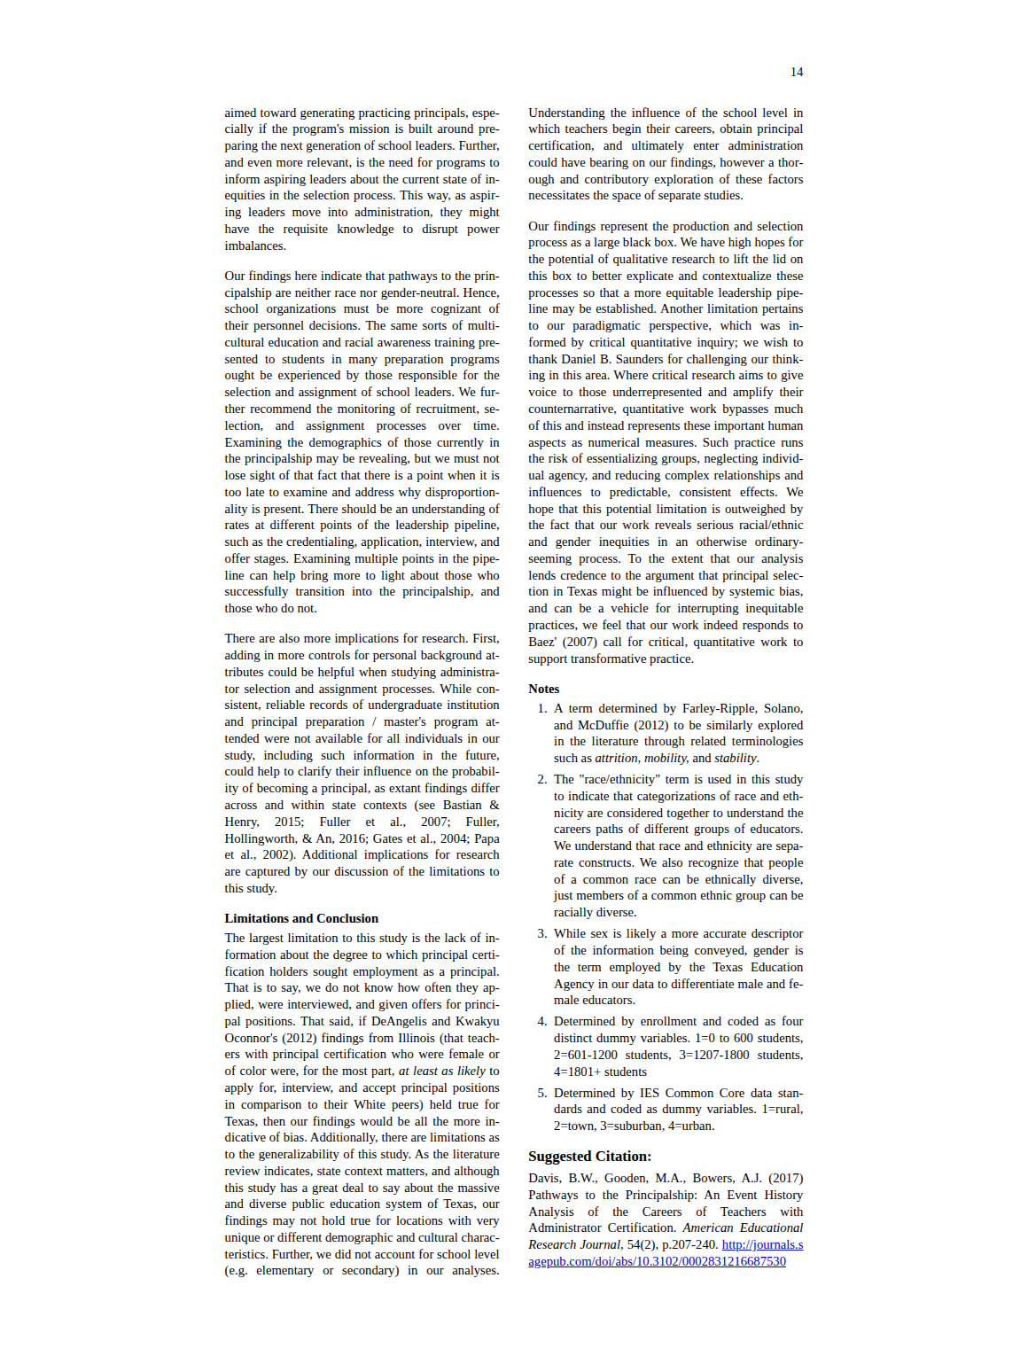14
aimed toward generating practicing principals, especially if the program's mission is built around preparing the next generation of school leaders. Further, and even more relevant, is the need for programs to inform aspiring leaders about the current state of inequities in the selection process. This way, as aspiring leaders move into administration, they might have the requisite knowledge to disrupt power imbalances.
Our findings here indicate that pathways to the principalship are neither race nor gender-neutral. Hence, school organizations must be more cognizant of their personnel decisions. The same sorts of multicultural education and racial awareness training presented to students in many preparation programs ought be experienced by those responsible for the selection and assignment of school leaders. We further recommend the monitoring of recruitment, selection, and assignment processes over time. Examining the demographics of those currently in the principalship may be revealing, but we must not lose sight of that fact that there is a point when it is too late to examine and address why disproportionality is present. There should be an understanding of rates at different points of the leadership pipeline, such as the credentialing, application, interview, and offer stages. Examining multiple points in the pipeline can help bring more to light about those who successfully transition into the principalship, and those who do not.
There are also more implications for research. First, adding in more controls for personal background attributes could be helpful when studying administrator selection and assignment processes. While consistent, reliable records of undergraduate institution and principal preparation / master's program attended were not available for all individuals in our study, including such information in the future, could help to clarify their influence on the probability of becoming a principal, as extant findings differ across and within state contexts (see Bastian & Henry, 2015; Fuller et al., 2007; Fuller, Hollingworth, & An, 2016; Gates et al., 2004; Papa et al., 2002). Additional implications for research are captured by our discussion of the limitations to this study.
Limitations and Conclusion
The largest limitation to this study is the lack of information about the degree to which principal certification holders sought employment as a principal. That is to say, we do not know how often they applied, were interviewed, and given offers for principal positions. That said, if DeAngelis and Kwakyu Oconnor's (2012) findings from Illinois (that teachers with principal certification who were female or of color were, for the most part, at least as likely to apply for, interview, and accept principal positions in comparison to their White peers) held true for Texas, then our findings would be all the more indicative of bias. Additionally, there are limitations as to the generalizability of this study. As the literature review indicates, state context matters, and although this study has a great deal to say about the massive and diverse public education system of Texas, our findings may not hold true for locations with very unique or different demographic and cultural characteristics. Further, we did not account for school level (e.g. elementary or secondary) in our analyses. Understanding the influence of the school level in which teachers begin their careers, obtain principal certification, and ultimately enter administration could have bearing on our findings, however a thorough and contributory exploration of these factors necessitates the space of separate studies.
Our findings represent the production and selection process as a large black box. We have high hopes for the potential of qualitative research to lift the lid on this box to better explicate and contextualize these processes so that a more equitable leadership pipeline may be established. Another limitation pertains to our paradigmatic perspective, which was informed by critical quantitative inquiry; we wish to thank Daniel B. Saunders for challenging our thinking in this area. Where critical research aims to give voice to those underrepresented and amplify their counternarrative, quantitative work bypasses much of this and instead represents these important human aspects as numerical measures. Such practice runs the risk of essentializing groups, neglecting individual agency, and reducing complex relationships and influences to predictable, consistent effects. We hope that this potential limitation is outweighed by the fact that our work reveals serious racial/ethnic and gender inequities in an otherwise ordinary-seeming process. To the extent that our analysis lends credence to the argument that principal selection in Texas might be influenced by systemic bias, and can be a vehicle for interrupting inequitable practices, we feel that our work indeed responds to Baez' (2007) call for critical, quantitative work to support transformative practice.
Notes
A term determined by Farley-Ripple, Solano, and McDuffie (2012) to be similarly explored in the literature through related terminologies such as attrition, mobility, and stability.
The "race/ethnicity" term is used in this study to indicate that categorizations of race and ethnicity are considered together to understand the careers paths of different groups of educators. We understand that race and ethnicity are separate constructs. We also recognize that people of a common race can be ethnically diverse, just members of a common ethnic group can be racially diverse.
While sex is likely a more accurate descriptor of the information being conveyed, gender is the term employed by the Texas Education Agency in our data to differentiate male and female educators.
Determined by enrollment and coded as four distinct dummy variables. 1=0 to 600 students, 2=601-1200 students, 3=1207-1800 students, 4=1801+ students
Determined by IES Common Core data standards and coded as dummy variables. 1=rural, 2=town, 3=suburban, 4=urban.
Suggested Citation:
Davis, B.W., Gooden, M.A., Bowers, A.J. (2017) Pathways to the Principalship: An Event History Analysis of the Careers of Teachers with Administrator Certification. American Educational Research Journal, 54(2), p.207-240. http://journals.sagepub.com/doi/abs/10.3102/0002831216687530